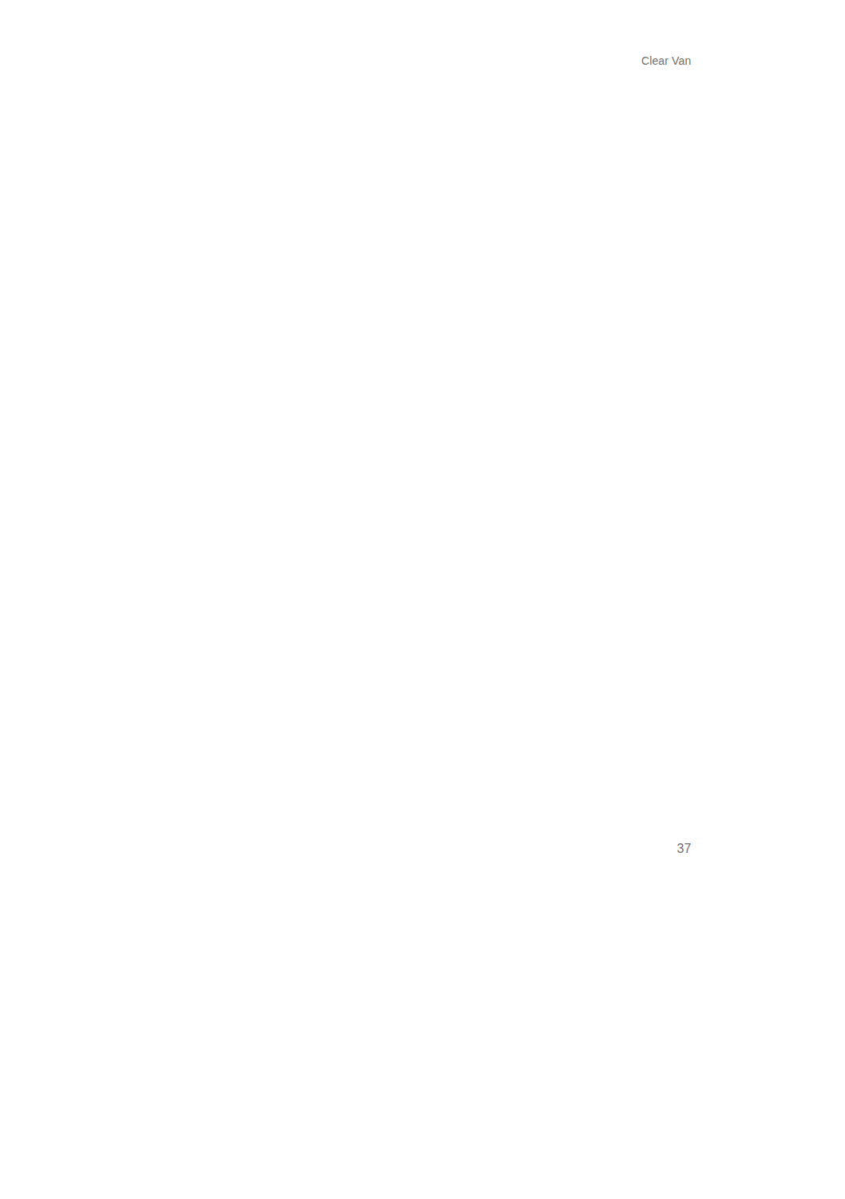Clear Van
37